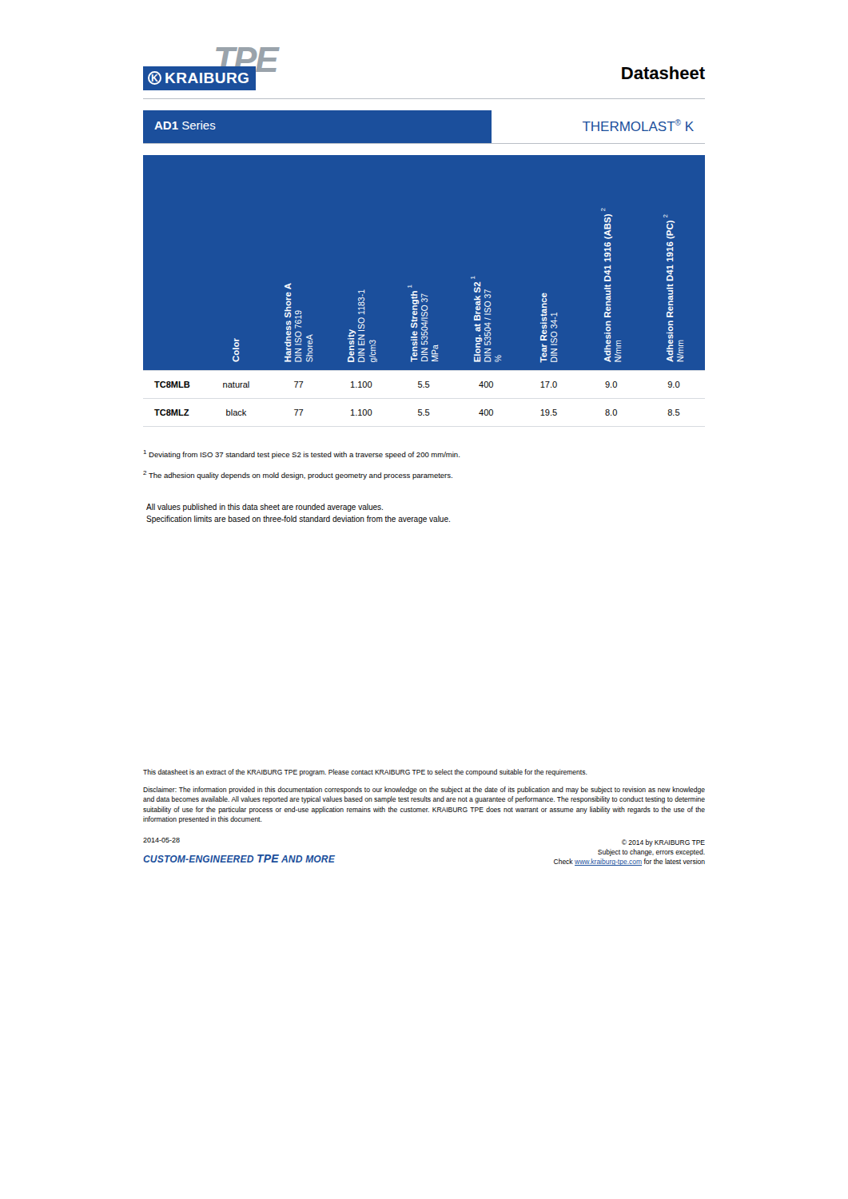TPE
KKRAIBURG
Datasheet
AD1 Series
THERMOLAST® K
| | Color | Hardness Shore A DIN ISO 7619 ShoreA | Density DIN EN ISO 1183-1 g/cm3 | Tensile Strength 1 DIN 53504/ISO 37 MPa | Elong. at Break S2 1 DIN 53504 / ISO 37 % | Tear Resistance DIN ISO 34-1 | Adhesion Renault D41 1916 (ABS) 2 N/mm | Adhesion Renault D41 1916 (PC) 2 N/mm |
| --- | --- | --- | --- | --- | --- | --- | --- | --- |
| TC8MLB | natural | 77 | 1.100 | 5.5 | 400 | 17.0 | 9.0 | 9.0 |
| TC8MLZ | black | 77 | 1.100 | 5.5 | 400 | 19.5 | 8.0 | 8.5 |
1 Deviating from ISO 37 standard test piece S2 is tested with a traverse speed of 200 mm/min.
2 The adhesion quality depends on mold design, product geometry and process parameters.
All values published in this data sheet are rounded average values.
Specification limits are based on three-fold standard deviation from the average value.
This datasheet is an extract of the KRAIBURG TPE program. Please contact KRAIBURG TPE to select the compound suitable for the requirements.
Disclaimer: The information provided in this documentation corresponds to our knowledge on the subject at the date of its publication and may be subject to revision as new knowledge and data becomes available. All values reported are typical values based on sample test results and are not a guarantee of performance. The responsibility to conduct testing to determine suitability of use for the particular process or end-use application remains with the customer. KRAIBURG TPE does not warrant or assume any liability with regards to the use of the information presented in this document.
2014-05-28
CUSTOM-ENGINEERED TPE AND MORE
© 2014 by KRAIBURG TPE
Subject to change, errors excepted.
Check www.kraiburg-tpe.com for the latest version